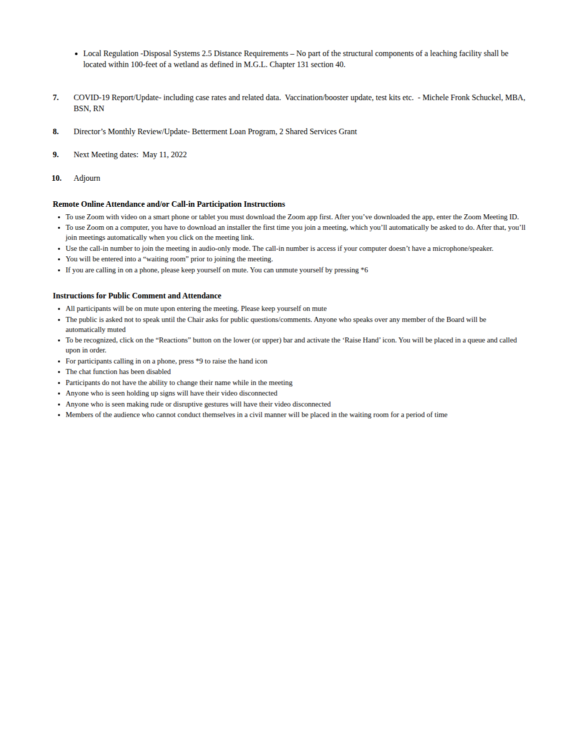Local Regulation -Disposal Systems 2.5 Distance Requirements – No part of the structural components of a leaching facility shall be located within 100-feet of a wetland as defined in M.G.L. Chapter 131 section 40.
COVID-19 Report/Update- including case rates and related data. Vaccination/booster update, test kits etc. - Michele Fronk Schuckel, MBA, BSN, RN
Director’s Monthly Review/Update- Betterment Loan Program, 2 Shared Services Grant
Next Meeting dates: May 11, 2022
Adjourn
Remote Online Attendance and/or Call-in Participation Instructions
To use Zoom with video on a smart phone or tablet you must download the Zoom app first. After you’ve downloaded the app, enter the Zoom Meeting ID.
To use Zoom on a computer, you have to download an installer the first time you join a meeting, which you’ll automatically be asked to do. After that, you’ll join meetings automatically when you click on the meeting link.
Use the call-in number to join the meeting in audio-only mode. The call-in number is access if your computer doesn’t have a microphone/speaker.
You will be entered into a “waiting room” prior to joining the meeting.
If you are calling in on a phone, please keep yourself on mute. You can unmute yourself by pressing *6
Instructions for Public Comment and Attendance
All participants will be on mute upon entering the meeting. Please keep yourself on mute
The public is asked not to speak until the Chair asks for public questions/comments. Anyone who speaks over any member of the Board will be automatically muted
To be recognized, click on the “Reactions” button on the lower (or upper) bar and activate the ‘Raise Hand’ icon. You will be placed in a queue and called upon in order.
For participants calling in on a phone, press *9 to raise the hand icon
The chat function has been disabled
Participants do not have the ability to change their name while in the meeting
Anyone who is seen holding up signs will have their video disconnected
Anyone who is seen making rude or disruptive gestures will have their video disconnected
Members of the audience who cannot conduct themselves in a civil manner will be placed in the waiting room for a period of time